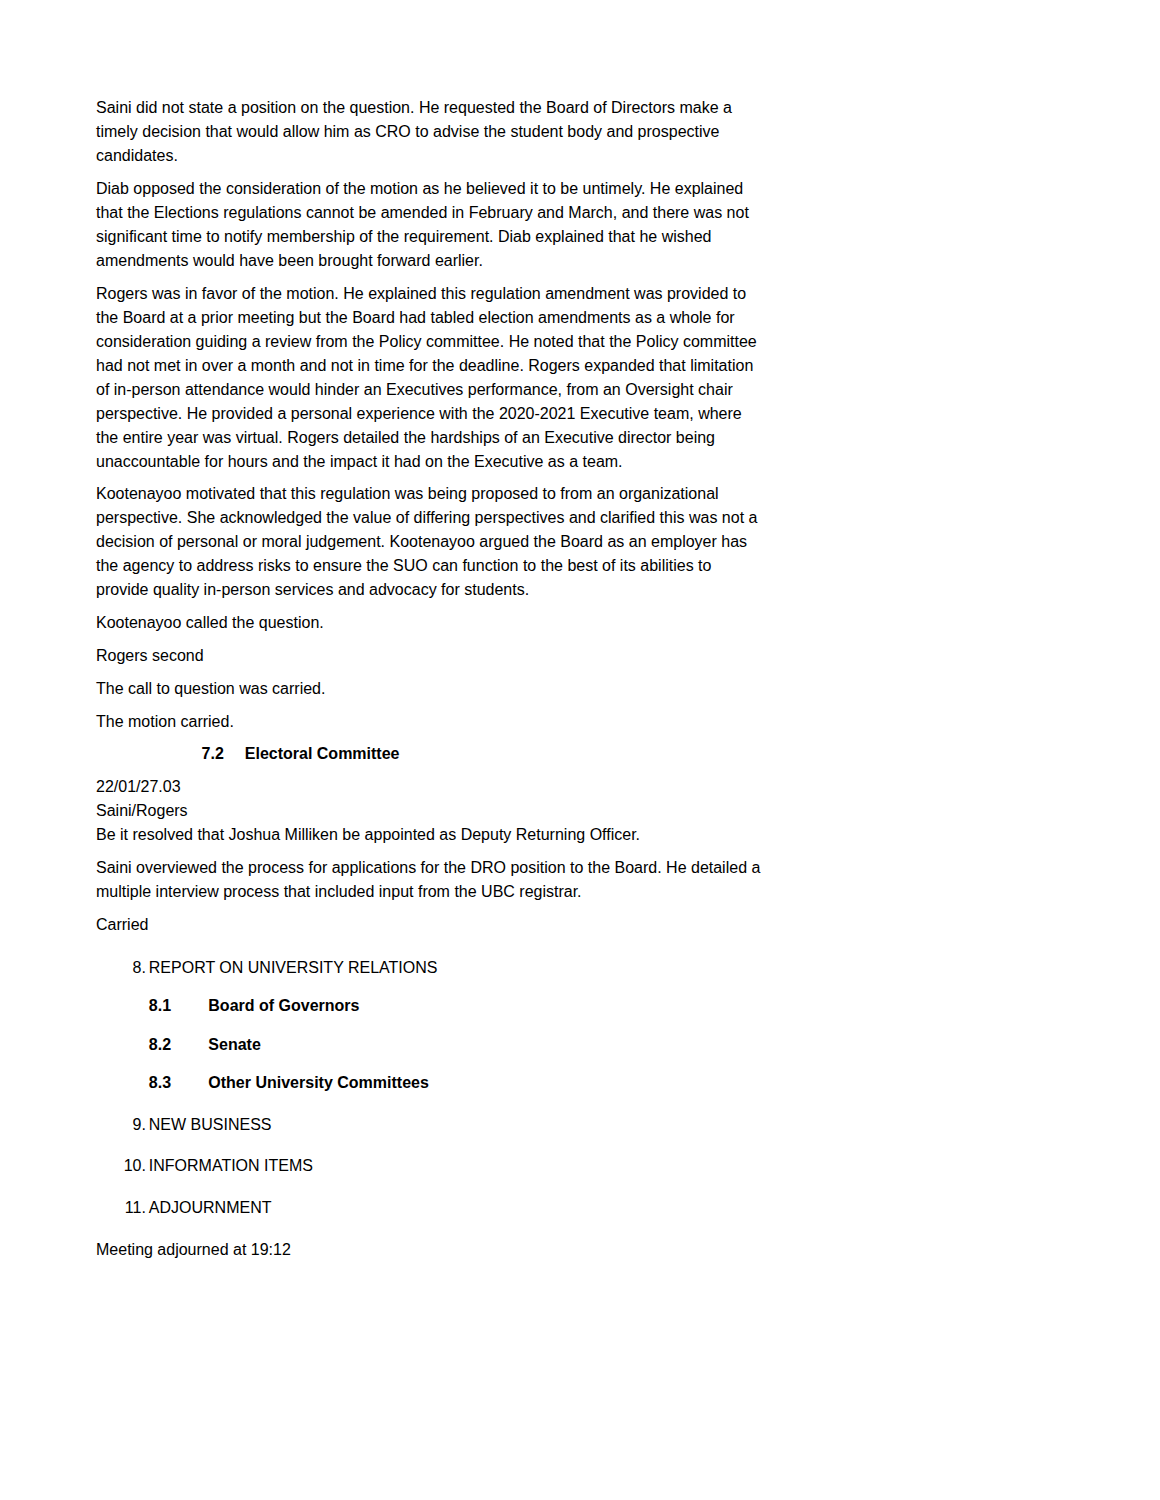Saini did not state a position on the question. He requested the Board of Directors make a timely decision that would allow him as CRO to advise the student body and prospective candidates.
Diab opposed the consideration of the motion as he believed it to be untimely. He explained that the Elections regulations cannot be amended in February and March, and there was not significant time to notify membership of the requirement. Diab explained that he wished amendments would have been brought forward earlier.
Rogers was in favor of the motion. He explained this regulation amendment was provided to the Board at a prior meeting but the Board had tabled election amendments as a whole for consideration guiding a review from the Policy committee. He noted that the Policy committee had not met in over a month and not in time for the deadline. Rogers expanded that limitation of in-person attendance would hinder an Executives performance, from an Oversight chair perspective. He provided a personal experience with the 2020-2021 Executive team, where the entire year was virtual. Rogers detailed the hardships of an Executive director being unaccountable for hours and the impact it had on the Executive as a team.
Kootenayoo motivated that this regulation was being proposed to from an organizational perspective. She acknowledged the value of differing perspectives and clarified this was not a decision of personal or moral judgement. Kootenayoo argued the Board as an employer has the agency to address risks to ensure the SUO can function to the best of its abilities to provide quality in-person services and advocacy for students.
Kootenayoo called the question.
Rogers second
The call to question was carried.
The motion carried.
7.2 Electoral Committee
22/01/27.03
Saini/Rogers
Be it resolved that Joshua Milliken be appointed as Deputy Returning Officer.
Saini overviewed the process for applications for the DRO position to the Board. He detailed a multiple interview process that included input from the UBC registrar.
Carried
8. REPORT ON UNIVERSITY RELATIONS
8.1 Board of Governors
8.2 Senate
8.3 Other University Committees
9. NEW BUSINESS
10. INFORMATION ITEMS
11. ADJOURNMENT
Meeting adjourned at 19:12